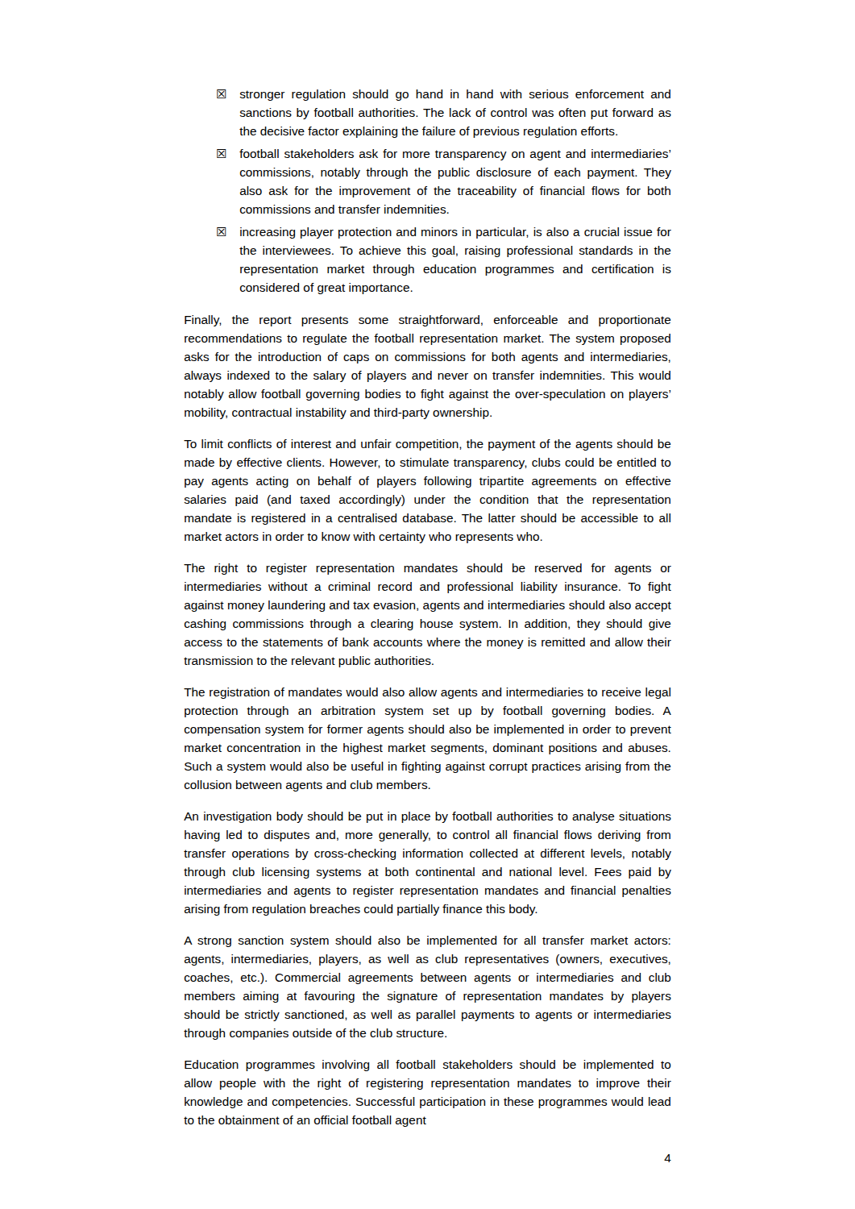stronger regulation should go hand in hand with serious enforcement and sanctions by football authorities. The lack of control was often put forward as the decisive factor explaining the failure of previous regulation efforts.
football stakeholders ask for more transparency on agent and intermediaries’ commissions, notably through the public disclosure of each payment. They also ask for the improvement of the traceability of financial flows for both commissions and transfer indemnities.
increasing player protection and minors in particular, is also a crucial issue for the interviewees. To achieve this goal, raising professional standards in the representation market through education programmes and certification is considered of great importance.
Finally, the report presents some straightforward, enforceable and proportionate recommendations to regulate the football representation market. The system proposed asks for the introduction of caps on commissions for both agents and intermediaries, always indexed to the salary of players and never on transfer indemnities. This would notably allow football governing bodies to fight against the over-speculation on players’ mobility, contractual instability and third-party ownership.
To limit conflicts of interest and unfair competition, the payment of the agents should be made by effective clients. However, to stimulate transparency, clubs could be entitled to pay agents acting on behalf of players following tripartite agreements on effective salaries paid (and taxed accordingly) under the condition that the representation mandate is registered in a centralised database. The latter should be accessible to all market actors in order to know with certainty who represents who.
The right to register representation mandates should be reserved for agents or intermediaries without a criminal record and professional liability insurance. To fight against money laundering and tax evasion, agents and intermediaries should also accept cashing commissions through a clearing house system. In addition, they should give access to the statements of bank accounts where the money is remitted and allow their transmission to the relevant public authorities.
The registration of mandates would also allow agents and intermediaries to receive legal protection through an arbitration system set up by football governing bodies. A compensation system for former agents should also be implemented in order to prevent market concentration in the highest market segments, dominant positions and abuses. Such a system would also be useful in fighting against corrupt practices arising from the collusion between agents and club members.
An investigation body should be put in place by football authorities to analyse situations having led to disputes and, more generally, to control all financial flows deriving from transfer operations by cross-checking information collected at different levels, notably through club licensing systems at both continental and national level. Fees paid by intermediaries and agents to register representation mandates and financial penalties arising from regulation breaches could partially finance this body.
A strong sanction system should also be implemented for all transfer market actors: agents, intermediaries, players, as well as club representatives (owners, executives, coaches, etc.). Commercial agreements between agents or intermediaries and club members aiming at favouring the signature of representation mandates by players should be strictly sanctioned, as well as parallel payments to agents or intermediaries through companies outside of the club structure.
Education programmes involving all football stakeholders should be implemented to allow people with the right of registering representation mandates to improve their knowledge and competencies. Successful participation in these programmes would lead to the obtainment of an official football agent
4